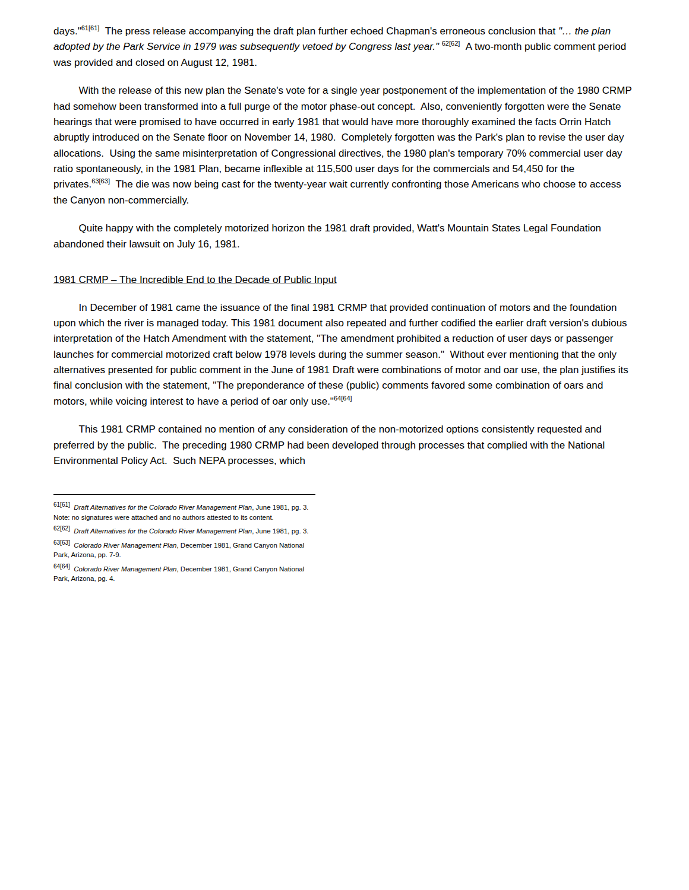days."61[61] The press release accompanying the draft plan further echoed Chapman's erroneous conclusion that "… the plan adopted by the Park Service in 1979 was subsequently vetoed by Congress last year." 62[62] A two-month public comment period was provided and closed on August 12, 1981.
With the release of this new plan the Senate's vote for a single year postponement of the implementation of the 1980 CRMP had somehow been transformed into a full purge of the motor phase-out concept. Also, conveniently forgotten were the Senate hearings that were promised to have occurred in early 1981 that would have more thoroughly examined the facts Orrin Hatch abruptly introduced on the Senate floor on November 14, 1980. Completely forgotten was the Park's plan to revise the user day allocations. Using the same misinterpretation of Congressional directives, the 1980 plan's temporary 70% commercial user day ratio spontaneously, in the 1981 Plan, became inflexible at 115,500 user days for the commercials and 54,450 for the privates.63[63] The die was now being cast for the twenty-year wait currently confronting those Americans who choose to access the Canyon non-commercially.
Quite happy with the completely motorized horizon the 1981 draft provided, Watt's Mountain States Legal Foundation abandoned their lawsuit on July 16, 1981.
1981 CRMP – The Incredible End to the Decade of Public Input
In December of 1981 came the issuance of the final 1981 CRMP that provided continuation of motors and the foundation upon which the river is managed today. This 1981 document also repeated and further codified the earlier draft version's dubious interpretation of the Hatch Amendment with the statement, "The amendment prohibited a reduction of user days or passenger launches for commercial motorized craft below 1978 levels during the summer season." Without ever mentioning that the only alternatives presented for public comment in the June of 1981 Draft were combinations of motor and oar use, the plan justifies its final conclusion with the statement, "The preponderance of these (public) comments favored some combination of oars and motors, while voicing interest to have a period of oar only use."64[64]
This 1981 CRMP contained no mention of any consideration of the non-motorized options consistently requested and preferred by the public. The preceding 1980 CRMP had been developed through processes that complied with the National Environmental Policy Act. Such NEPA processes, which
61[61] Draft Alternatives for the Colorado River Management Plan, June 1981, pg. 3. Note: no signatures were attached and no authors attested to its content.
62[62] Draft Alternatives for the Colorado River Management Plan, June 1981, pg. 3.
63[63] Colorado River Management Plan, December 1981, Grand Canyon National Park, Arizona, pp. 7-9.
64[64] Colorado River Management Plan, December 1981, Grand Canyon National Park, Arizona, pg. 4.